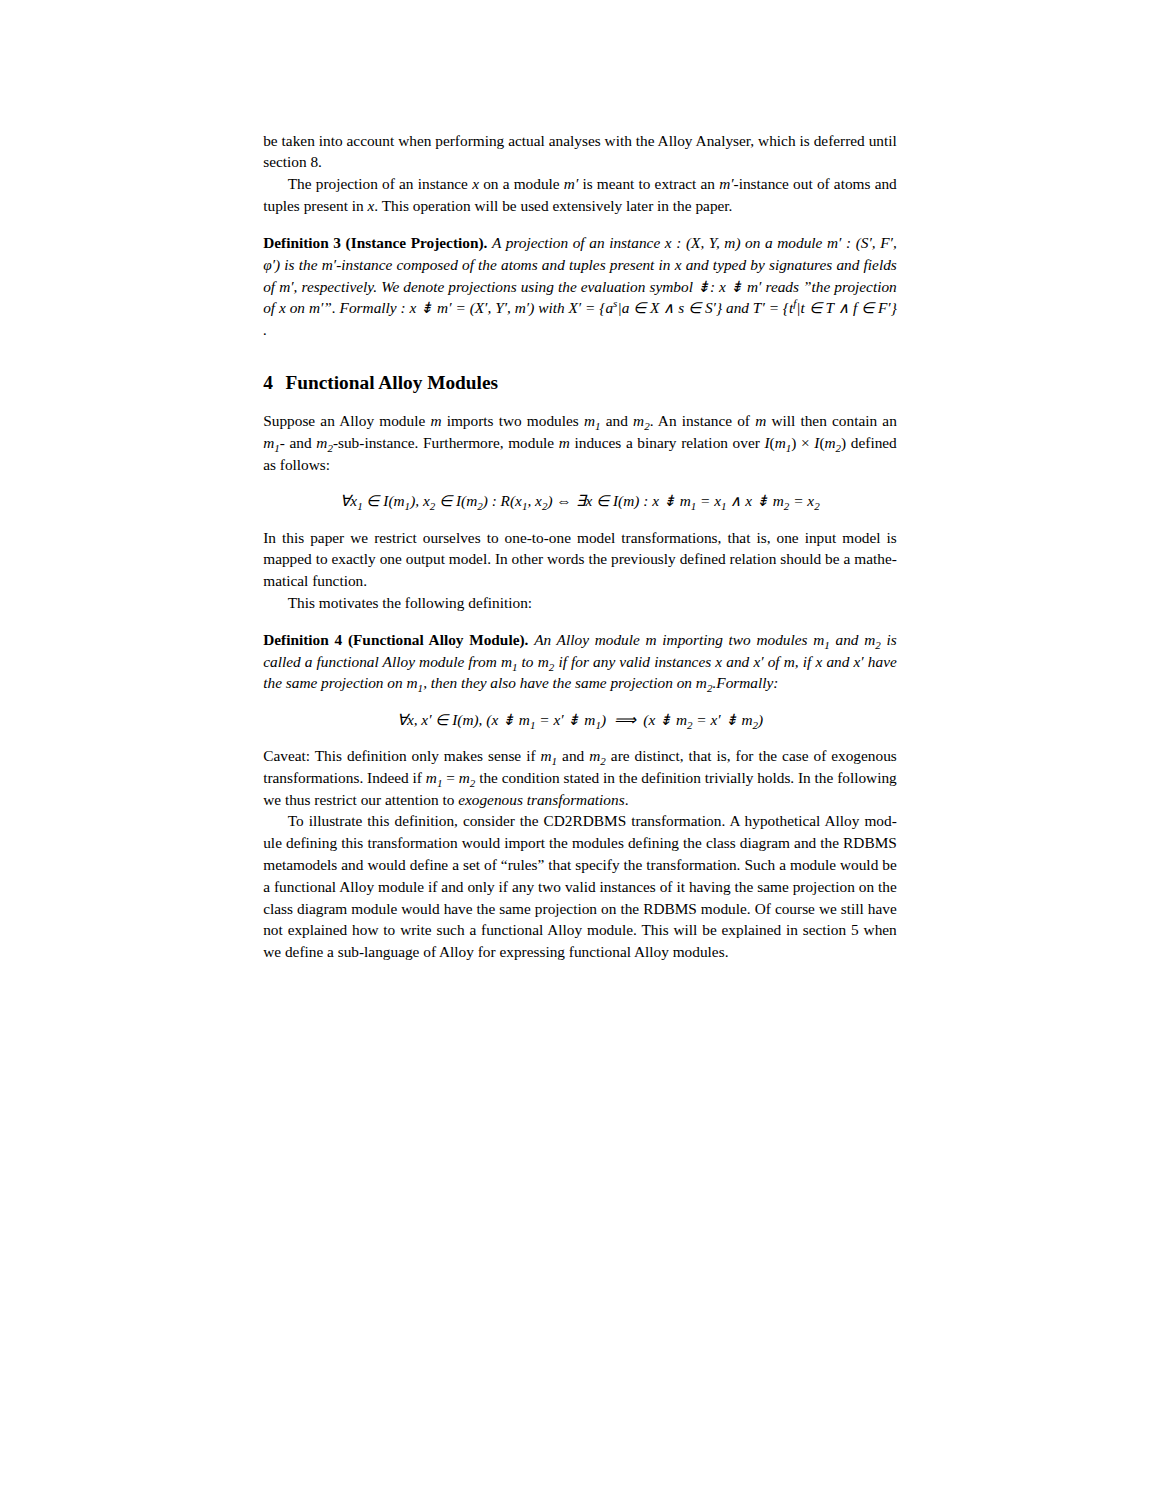be taken into account when performing actual analyses with the Alloy Analyser, which is deferred until section 8.
The projection of an instance x on a module m′ is meant to extract an m′-instance out of atoms and tuples present in x. This operation will be used extensively later in the paper.
Definition 3 (Instance Projection). A projection of an instance x : (X, Y, m) on a module m′ : (S′, F′, φ′) is the m′-instance composed of the atoms and tuples present in x and typed by signatures and fields of m′, respectively. We denote projections using the evaluation symbol ⇟: x ⇟ m′ reads ”the projection of x on m′”. Formally : x ⇟ m′ = (X′, Y′, m′) with X′ = {as|a ∈ X ∧ s ∈ S′} and T′ = {tf|t ∈ T ∧ f ∈ F′} .
4 Functional Alloy Modules
Suppose an Alloy module m imports two modules m1 and m2. An instance of m will then contain an m1- and m2-sub-instance. Furthermore, module m induces a binary relation over I(m1) × I(m2) defined as follows:
∀x1 ∈ I(m1), x2 ∈ I(m2) : R(x1, x2) ⇔ ∃x ∈ I(m) : x ⇟ m1 = x1 ∧ x ⇟ m2 = x2
In this paper we restrict ourselves to one-to-one model transformations, that is, one input model is mapped to exactly one output model. In other words the previously defined relation should be a mathematical function.
This motivates the following definition:
Definition 4 (Functional Alloy Module). An Alloy module m importing two modules m1 and m2 is called a functional Alloy module from m1 to m2 if for any valid instances x and x′ of m, if x and x′ have the same projection on m1, then they also have the same projection on m2.Formally:
∀x, x′ ∈ I(m), (x ⇟ m1 = x′ ⇟ m1) ⟹ (x ⇟ m2 = x′ ⇟ m2)
Caveat: This definition only makes sense if m1 and m2 are distinct, that is, for the case of exogenous transformations. Indeed if m1 = m2 the condition stated in the definition trivially holds. In the following we thus restrict our attention to exogenous transformations.
To illustrate this definition, consider the CD2RDBMS transformation. A hypothetical Alloy module defining this transformation would import the modules defining the class diagram and the RDBMS metamodels and would define a set of “rules” that specify the transformation. Such a module would be a functional Alloy module if and only if any two valid instances of it having the same projection on the class diagram module would have the same projection on the RDBMS module. Of course we still have not explained how to write such a functional Alloy module. This will be explained in section 5 when we define a sub-language of Alloy for expressing functional Alloy modules.